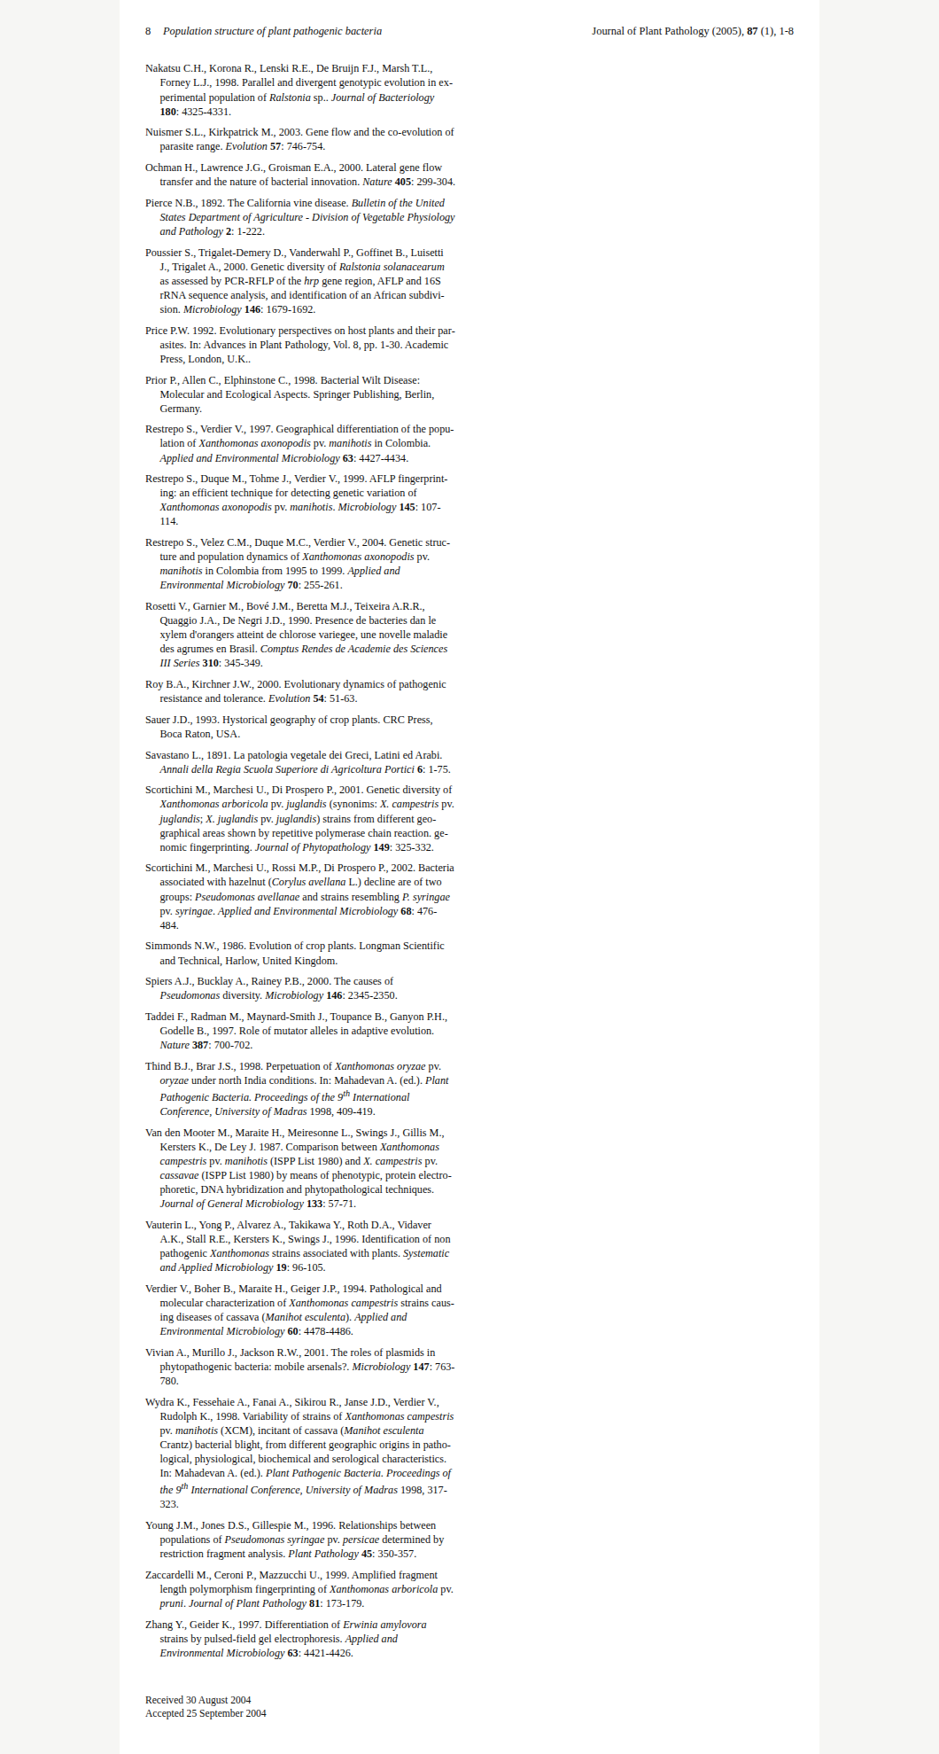8 Population structure of plant pathogenic bacteria
Journal of Plant Pathology (2005), 87 (1), 1-8
Nakatsu C.H., Korona R., Lenski R.E., De Bruijn F.J., Marsh T.L., Forney L.J., 1998. Parallel and divergent genotypic evolution in experimental population of Ralstonia sp.. Journal of Bacteriology 180: 4325-4331.
Nuismer S.L., Kirkpatrick M., 2003. Gene flow and the co-evolution of parasite range. Evolution 57: 746-754.
Ochman H., Lawrence J.G., Groisman E.A., 2000. Lateral gene flow transfer and the nature of bacterial innovation. Nature 405: 299-304.
Pierce N.B., 1892. The California vine disease. Bulletin of the United States Department of Agriculture - Division of Vegetable Physiology and Pathology 2: 1-222.
Poussier S., Trigalet-Demery D., Vanderwahl P., Goffinet B., Luisetti J., Trigalet A., 2000. Genetic diversity of Ralstonia solanacearum as assessed by PCR-RFLP of the hrp gene region, AFLP and 16S rRNA sequence analysis, and identification of an African subdivision. Microbiology 146: 1679-1692.
Price P.W. 1992. Evolutionary perspectives on host plants and their parasites. In: Advances in Plant Pathology, Vol. 8, pp. 1-30. Academic Press, London, U.K..
Prior P., Allen C., Elphinstone C., 1998. Bacterial Wilt Disease: Molecular and Ecological Aspects. Springer Publishing, Berlin, Germany.
Restrepo S., Verdier V., 1997. Geographical differentiation of the population of Xanthomonas axonopodis pv. manihotis in Colombia. Applied and Environmental Microbiology 63: 4427-4434.
Restrepo S., Duque M., Tohme J., Verdier V., 1999. AFLP fingerprinting: an efficient technique for detecting genetic variation of Xanthomonas axonopodis pv. manihotis. Microbiology 145: 107-114.
Restrepo S., Velez C.M., Duque M.C., Verdier V., 2004. Genetic structure and population dynamics of Xanthomonas axonopodis pv. manihotis in Colombia from 1995 to 1999. Applied and Environmental Microbiology 70: 255-261.
Rosetti V., Garnier M., Bové J.M., Beretta M.J., Teixeira A.R.R., Quaggio J.A., De Negri J.D., 1990. Presence de bacteries dan le xylem d'orangers atteint de chlorose variegee, une novelle maladie des agrumes en Brasil. Comptus Rendes de Academie des Sciences III Series 310: 345-349.
Roy B.A., Kirchner J.W., 2000. Evolutionary dynamics of pathogenic resistance and tolerance. Evolution 54: 51-63.
Sauer J.D., 1993. Hystorical geography of crop plants. CRC Press, Boca Raton, USA.
Savastano L., 1891. La patologia vegetale dei Greci, Latini ed Arabi. Annali della Regia Scuola Superiore di Agricoltura Portici 6: 1-75.
Scortichini M., Marchesi U., Di Prospero P., 2001. Genetic diversity of Xanthomonas arboricola pv. juglandis (synonims: X. campestris pv. juglandis; X. juglandis pv. juglandis) strains from different geographical areas shown by repetitive polymerase chain reaction. genomic fingerprinting. Journal of Phytopathology 149: 325-332.
Scortichini M., Marchesi U., Rossi M.P., Di Prospero P., 2002. Bacteria associated with hazelnut (Corylus avellana L.) decline are of two groups: Pseudomonas avellanae and strains resembling P. syringae pv. syringae. Applied and Environmental Microbiology 68: 476-484.
Simmonds N.W., 1986. Evolution of crop plants. Longman Scientific and Technical, Harlow, United Kingdom.
Spiers A.J., Bucklay A., Rainey P.B., 2000. The causes of Pseudomonas diversity. Microbiology 146: 2345-2350.
Taddei F., Radman M., Maynard-Smith J., Toupance B., Ganyon P.H., Godelle B., 1997. Role of mutator alleles in adaptive evolution. Nature 387: 700-702.
Thind B.J., Brar J.S., 1998. Perpetuation of Xanthomonas oryzae pv. oryzae under north India conditions. In: Mahadevan A. (ed.). Plant Pathogenic Bacteria. Proceedings of the 9th International Conference, University of Madras 1998, 409-419.
Van den Mooter M., Maraite H., Meiresonne L., Swings J., Gillis M., Kersters K., De Ley J. 1987. Comparison between Xanthomonas campestris pv. manihotis (ISPP List 1980) and X. campestris pv. cassavae (ISPP List 1980) by means of phenotypic, protein electrophoretic, DNA hybridization and phytopathological techniques. Journal of General Microbiology 133: 57-71.
Vauterin L., Yong P., Alvarez A., Takikawa Y., Roth D.A., Vidaver A.K., Stall R.E., Kersters K., Swings J., 1996. Identification of non pathogenic Xanthomonas strains associated with plants. Systematic and Applied Microbiology 19: 96-105.
Verdier V., Boher B., Maraite H., Geiger J.P., 1994. Pathological and molecular characterization of Xanthomonas campestris strains causing diseases of cassava (Manihot esculenta). Applied and Environmental Microbiology 60: 4478-4486.
Vivian A., Murillo J., Jackson R.W., 2001. The roles of plasmids in phytopathogenic bacteria: mobile arsenals?. Microbiology 147: 763-780.
Wydra K., Fessehaie A., Fanai A., Sikirou R., Janse J.D., Verdier V., Rudolph K., 1998. Variability of strains of Xanthomonas campestris pv. manihotis (XCM), incitant of cassava (Manihot esculenta Crantz) bacterial blight, from different geographic origins in pathological, physiological, biochemical and serological characteristics. In: Mahadevan A. (ed.). Plant Pathogenic Bacteria. Proceedings of the 9th International Conference, University of Madras 1998, 317-323.
Young J.M., Jones D.S., Gillespie M., 1996. Relationships between populations of Pseudomonas syringae pv. persicae determined by restriction fragment analysis. Plant Pathology 45: 350-357.
Zaccardelli M., Ceroni P., Mazzucchi U., 1999. Amplified fragment length polymorphism fingerprinting of Xanthomonas arboricola pv. pruni. Journal of Plant Pathology 81: 173-179.
Zhang Y., Geider K., 1997. Differentiation of Erwinia amylovora strains by pulsed-field gel electrophoresis. Applied and Environmental Microbiology 63: 4421-4426.
Received 30 August 2004
Accepted 25 September 2004